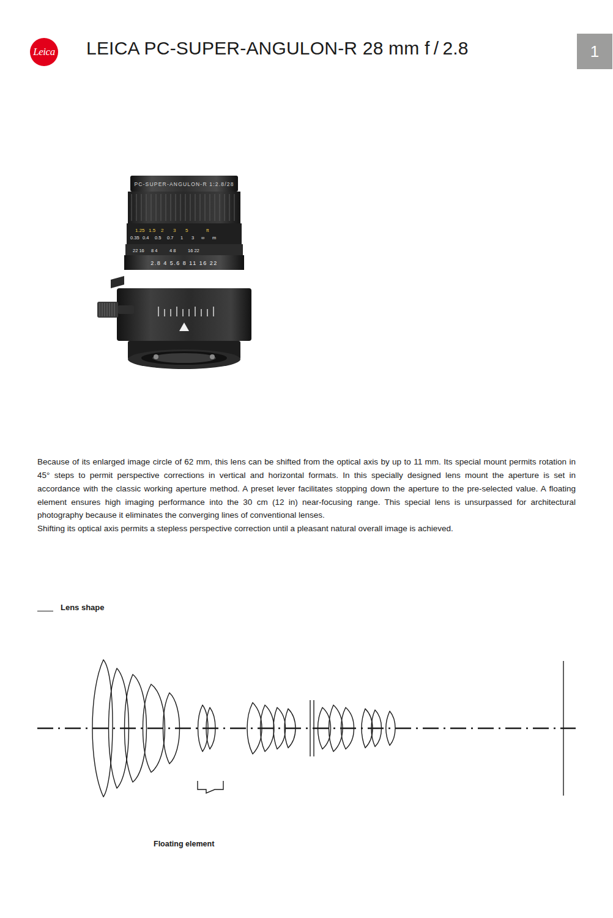Leica
LEICA PC-SUPER-ANGULON-R 28 mm f / 2.8
1
PC-SUPER-ANGULON-R 1:2.8/28 1.25 1.5 2 3 5 ft 0.35 0.4 0.5 0.7 1 3 ∞ m 22 16 8 4 4 8 16 22 2.8 4 5.6 8 11 16 22
Because of its enlarged image circle of 62 mm, this lens can be shifted from the optical axis by up to 11 mm. Its special mount permits rotation in 45° steps to permit perspective corrections in vertical and horizontal formats. In this specially designed lens mount the aperture is set in accordance with the classic working aperture method. A preset lever facilitates stopping down the aperture to the pre-selected value. A floating element ensures high imaging performance into the 30 cm (12 in) near-focusing range. This special lens is unsurpassed for architectural photography because it eliminates the converging lines of conventional lenses.
Shifting its optical axis permits a stepless perspective correction until a pleasant natural overall image is achieved.
Lens shape
Floating element